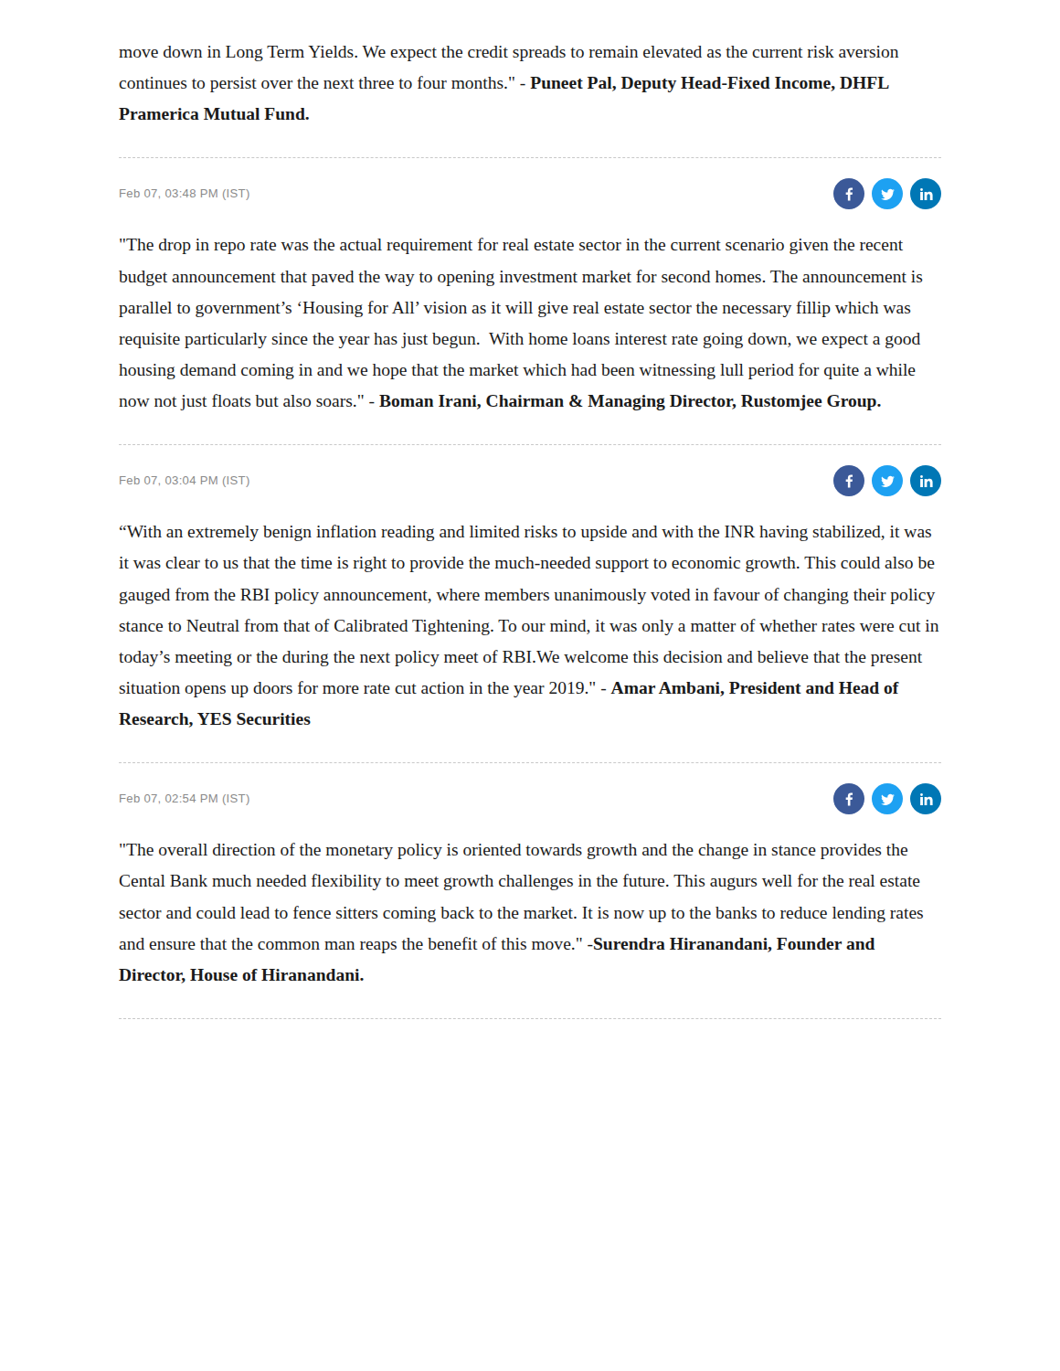move down in Long Term Yields. We expect the credit spreads to remain elevated as the current risk aversion continues to persist over the next three to four months." - Puneet Pal, Deputy Head-Fixed Income, DHFL Pramerica Mutual Fund.
Feb 07, 03:48 PM (IST)
"The drop in repo rate was the actual requirement for real estate sector in the current scenario given the recent budget announcement that paved the way to opening investment market for second homes. The announcement is parallel to government’s ‘Housing for All’ vision as it will give real estate sector the necessary fillip which was requisite particularly since the year has just begun. With home loans interest rate going down, we expect a good housing demand coming in and we hope that the market which had been witnessing lull period for quite a while now not just floats but also soars." - Boman Irani, Chairman & Managing Director, Rustomjee Group.
Feb 07, 03:04 PM (IST)
“With an extremely benign inflation reading and limited risks to upside and with the INR having stabilized, it was it was clear to us that the time is right to provide the much-needed support to economic growth. This could also be gauged from the RBI policy announcement, where members unanimously voted in favour of changing their policy stance to Neutral from that of Calibrated Tightening. To our mind, it was only a matter of whether rates were cut in today’s meeting or the during the next policy meet of RBI.We welcome this decision and believe that the present situation opens up doors for more rate cut action in the year 2019." - Amar Ambani, President and Head of Research, YES Securities
Feb 07, 02:54 PM (IST)
"The overall direction of the monetary policy is oriented towards growth and the change in stance provides the Cental Bank much needed flexibility to meet growth challenges in the future. This augurs well for the real estate sector and could lead to fence sitters coming back to the market. It is now up to the banks to reduce lending rates and ensure that the common man reaps the benefit of this move." -Surendra Hiranandani, Founder and Director, House of Hiranandani.